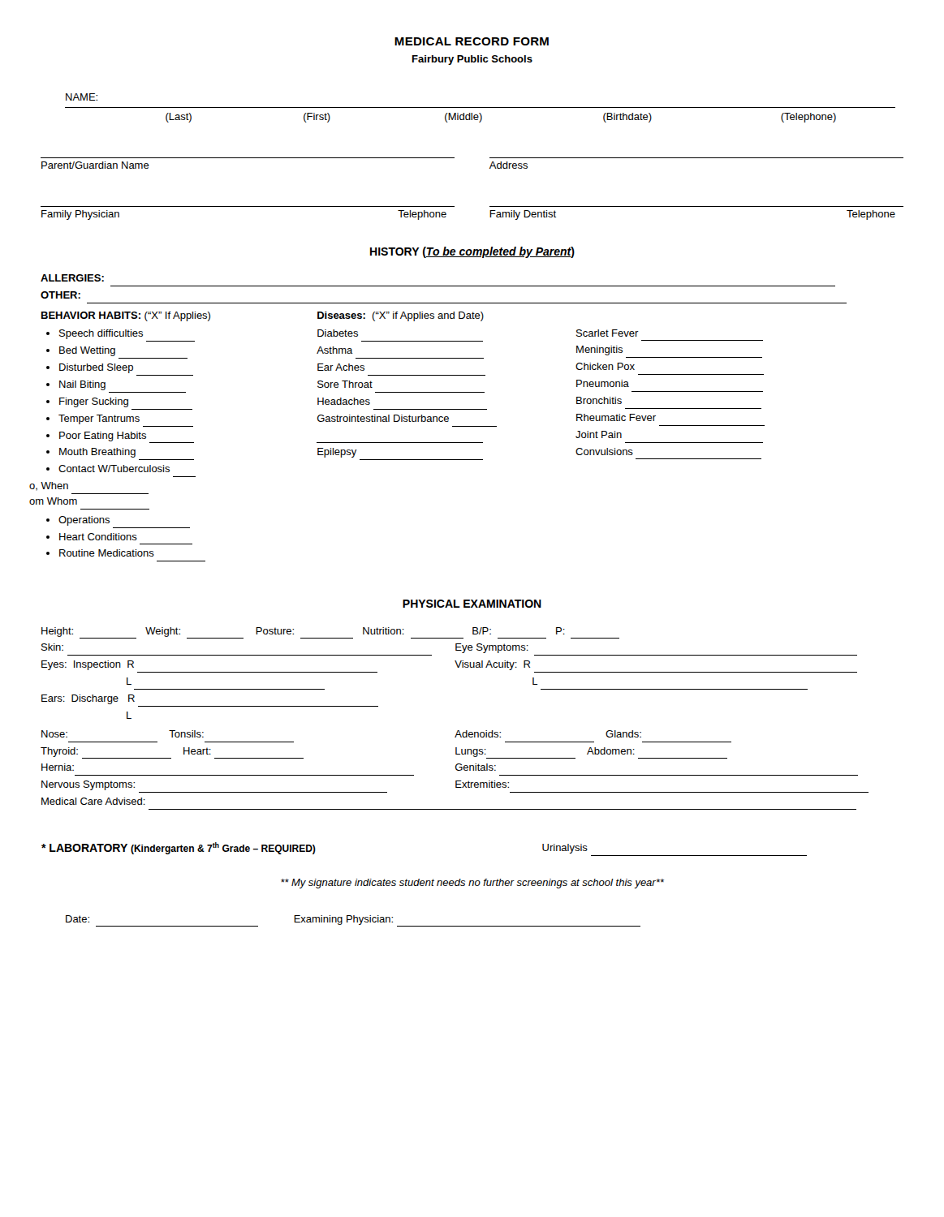MEDICAL RECORD FORM
Fairbury Public Schools
NAME:
| | (Last) | (First) | (Middle) | (Birthdate) | (Telephone) |
| Parent/Guardian Name | | Address |
| / Family Physician / Telephone / | | / Family Dentist / Telephone / |
HISTORY (To be completed by Parent)
ALLERGIES:
OTHER:
| BEHAVIOR HABITS: (“X” If Applies) Speech difficulties Bed Wetting Disturbed Sleep Nail Biting Finger Sucking Temper Tantrums Poor Eating Habits Mouth Breathing Contact W/Tuberculosis o, When om Whom Operations Heart Conditions Routine Medications | Diseases: (“X” if Applies and Date) Diabetes Asthma Ear Aches Sore Throat Headaches Gastrointestinal Disturbance Epilepsy | Scarlet Fever Meningitis Chicken Pox Pneumonia Bronchitis Rheumatic Fever Joint Pain Convulsions |
PHYSICAL EXAMINATION
Height: Weight: Posture: Nutrition: B/P: P:
| Skin: | Eye Symptoms: |
| Eyes: Inspection R | Visual Acuity: R |
| L | L |
| Ears: Discharge R | |
| L | |
| Nose: Tonsils: | Adenoids: Glands: |
| Thyroid: Heart: | Lungs: Abdomen: |
| Hernia: | Genitals: |
| Nervous Symptoms: | Extremities: |
| Medical Care Advised: |
| * LABORATORY (Kindergarten & 7 th Grade – REQUIRED) | Urinalysis |
** My signature indicates student needs no further screenings at school this year**
Date: Examining Physician: